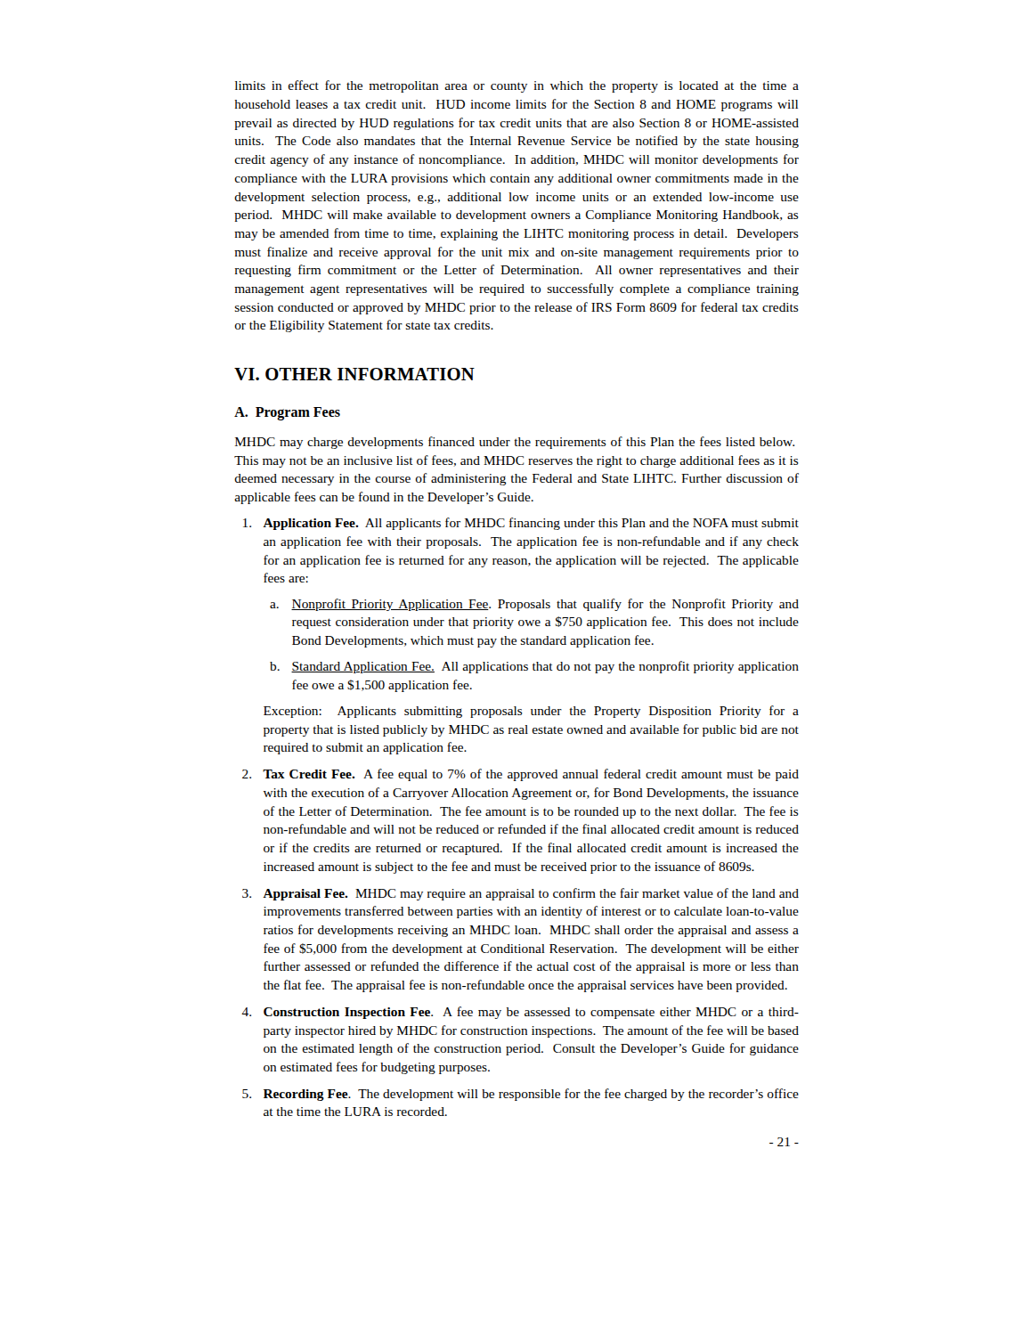limits in effect for the metropolitan area or county in which the property is located at the time a household leases a tax credit unit. HUD income limits for the Section 8 and HOME programs will prevail as directed by HUD regulations for tax credit units that are also Section 8 or HOME-assisted units. The Code also mandates that the Internal Revenue Service be notified by the state housing credit agency of any instance of noncompliance. In addition, MHDC will monitor developments for compliance with the LURA provisions which contain any additional owner commitments made in the development selection process, e.g., additional low income units or an extended low-income use period. MHDC will make available to development owners a Compliance Monitoring Handbook, as may be amended from time to time, explaining the LIHTC monitoring process in detail. Developers must finalize and receive approval for the unit mix and on-site management requirements prior to requesting firm commitment or the Letter of Determination. All owner representatives and their management agent representatives will be required to successfully complete a compliance training session conducted or approved by MHDC prior to the release of IRS Form 8609 for federal tax credits or the Eligibility Statement for state tax credits.
VI. OTHER INFORMATION
A. Program Fees
MHDC may charge developments financed under the requirements of this Plan the fees listed below. This may not be an inclusive list of fees, and MHDC reserves the right to charge additional fees as it is deemed necessary in the course of administering the Federal and State LIHTC. Further discussion of applicable fees can be found in the Developer’s Guide.
Application Fee. All applicants for MHDC financing under this Plan and the NOFA must submit an application fee with their proposals. The application fee is non-refundable and if any check for an application fee is returned for any reason, the application will be rejected. The applicable fees are:
Nonprofit Priority Application Fee. Proposals that qualify for the Nonprofit Priority and request consideration under that priority owe a $750 application fee. This does not include Bond Developments, which must pay the standard application fee.
Standard Application Fee. All applications that do not pay the nonprofit priority application fee owe a $1,500 application fee.
Exception: Applicants submitting proposals under the Property Disposition Priority for a property that is listed publicly by MHDC as real estate owned and available for public bid are not required to submit an application fee.
Tax Credit Fee. A fee equal to 7% of the approved annual federal credit amount must be paid with the execution of a Carryover Allocation Agreement or, for Bond Developments, the issuance of the Letter of Determination. The fee amount is to be rounded up to the next dollar. The fee is non-refundable and will not be reduced or refunded if the final allocated credit amount is reduced or if the credits are returned or recaptured. If the final allocated credit amount is increased the increased amount is subject to the fee and must be received prior to the issuance of 8609s.
Appraisal Fee. MHDC may require an appraisal to confirm the fair market value of the land and improvements transferred between parties with an identity of interest or to calculate loan-to-value ratios for developments receiving an MHDC loan. MHDC shall order the appraisal and assess a fee of $5,000 from the development at Conditional Reservation. The development will be either further assessed or refunded the difference if the actual cost of the appraisal is more or less than the flat fee. The appraisal fee is non-refundable once the appraisal services have been provided.
Construction Inspection Fee. A fee may be assessed to compensate either MHDC or a third-party inspector hired by MHDC for construction inspections. The amount of the fee will be based on the estimated length of the construction period. Consult the Developer’s Guide for guidance on estimated fees for budgeting purposes.
Recording Fee. The development will be responsible for the fee charged by the recorder’s office at the time the LURA is recorded.
- 21 -